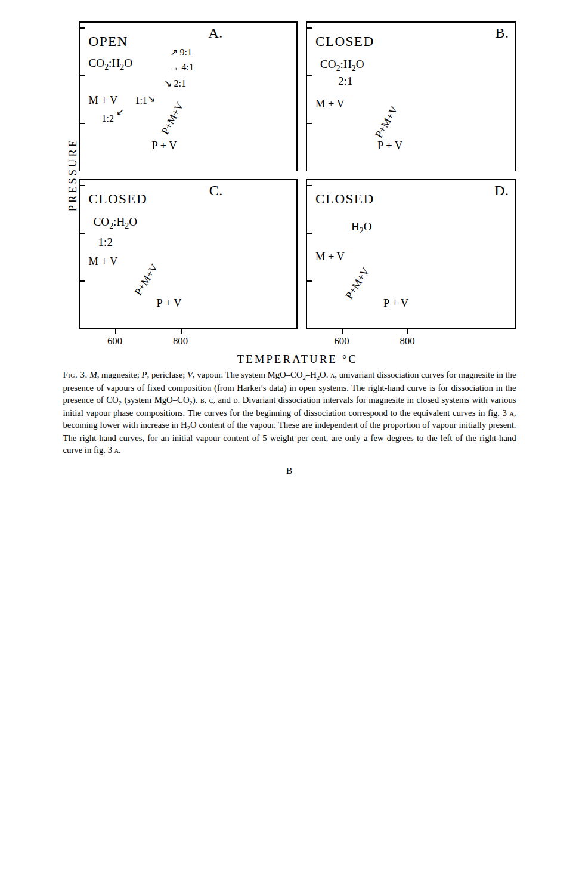PRESSURE
A.
3
2
1
OPEN
CO2:H2O
↗ 9:1
→ 4:1
↘ 2:1
↘
1:1
↙
1:2
M + V
P + V
P+M+V
B.
3
2
1
CLOSED
CO2:H2O
2:1
M + V
P + V
P+M+V
C.
3
2
1
CLOSED
CO2:H2O
1:2
M + V
P + V
P+M+V
D.
3
2
1
CLOSED
H2O
M + V
P + V
P+M+V
600
800
600
800
TEMPERATURE °C
Fig. 3. M, magnesite; P, periclase; V, vapour. The system MgO–CO2–H2O. a, univariant dissociation curves for magnesite in the presence of vapours of fixed composition (from Harker's data) in open systems. The right-hand curve is for dissociation in the presence of CO2 (system MgO–CO2). b, c, and d. Divariant dissociation intervals for magnesite in closed systems with various initial vapour phase compositions. The curves for the beginning of dissociation correspond to the equivalent curves in fig. 3 a, becoming lower with increase in H2O content of the vapour. These are independent of the proportion of vapour initially present. The right-hand curves, for an initial vapour content of 5 weight per cent, are only a few degrees to the left of the right-hand curve in fig. 3 a.
B